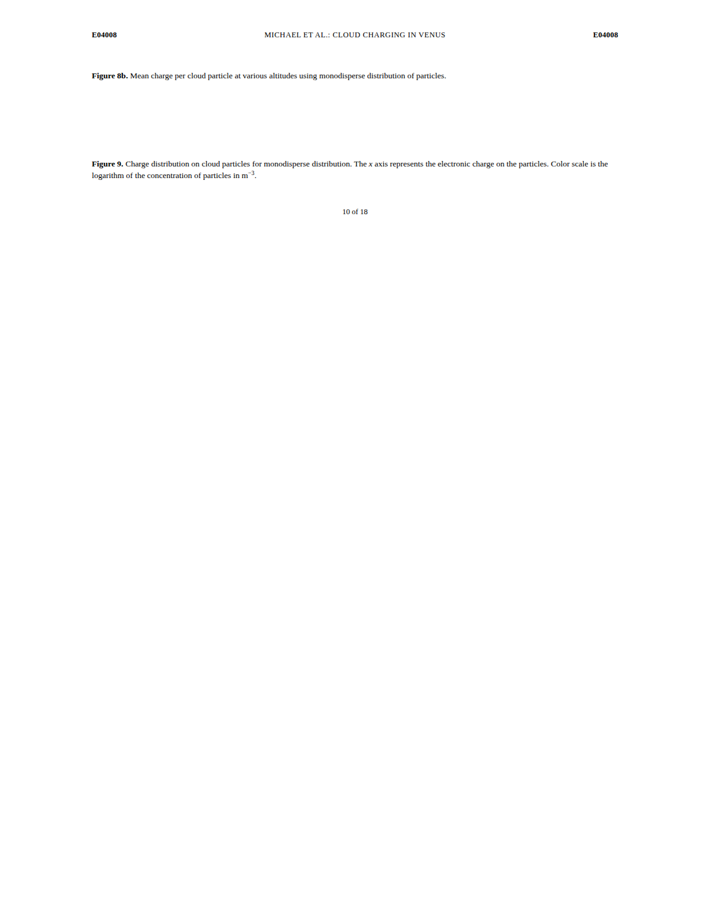E04008 Michael et al.: Cloud Charging in Venus E04008
Figure 8b. Mean charge per cloud particle at various altitudes using monodisperse distribution of particles.
Figure 9. Charge distribution on cloud particles for monodisperse distribution. The x axis represents the electronic charge on the particles. Color scale is the logarithm of the concentration of particles in m−3.
10 of 18